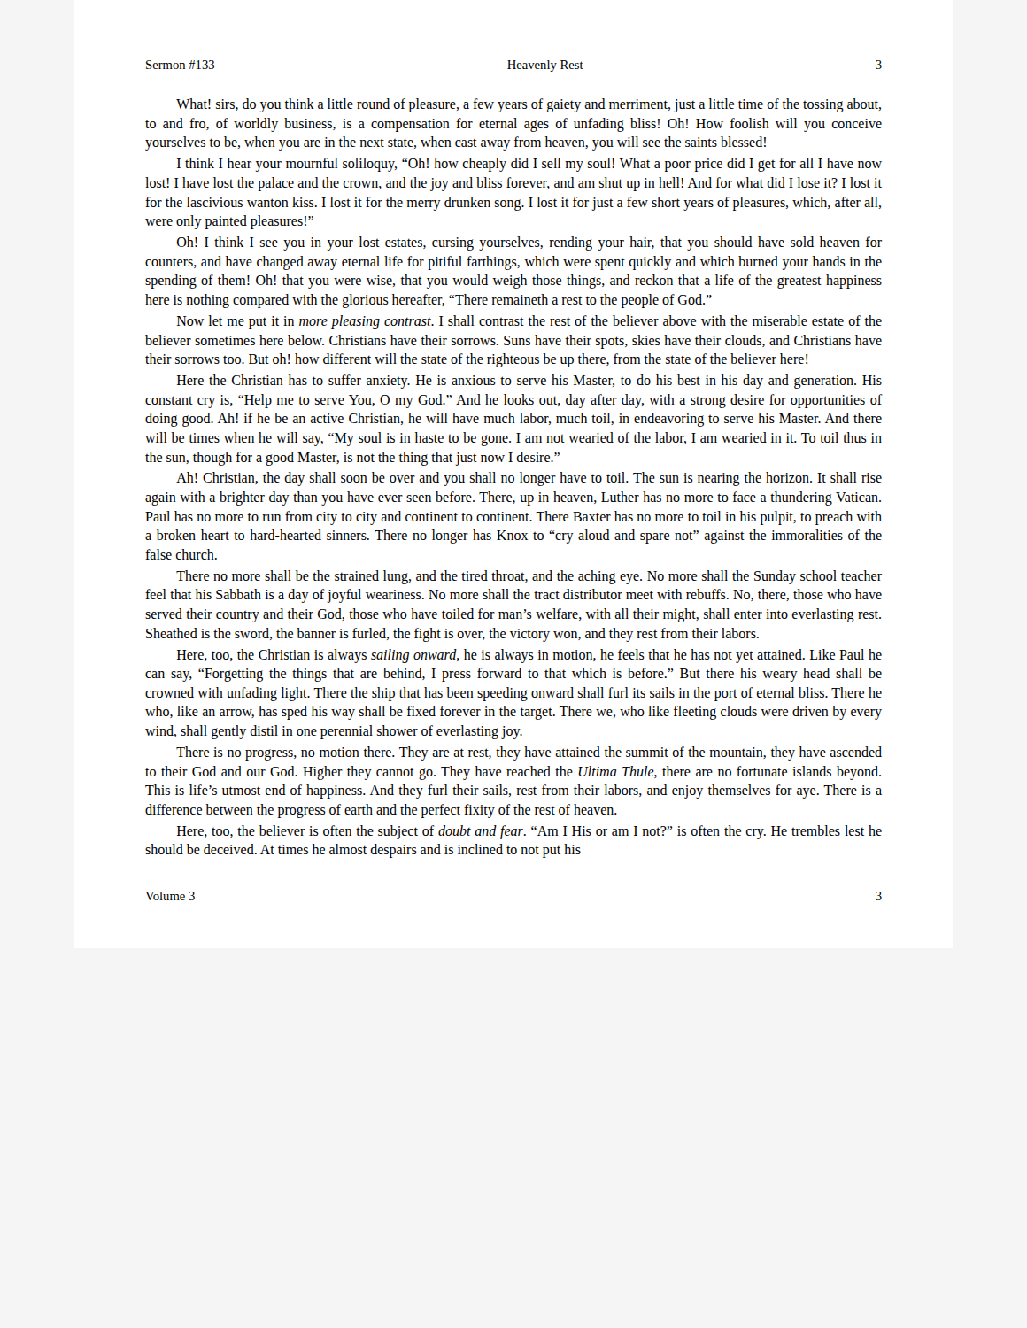Sermon #133 Heavenly Rest 3
What! sirs, do you think a little round of pleasure, a few years of gaiety and merriment, just a little time of the tossing about, to and fro, of worldly business, is a compensation for eternal ages of unfading bliss! Oh! How foolish will you conceive yourselves to be, when you are in the next state, when cast away from heaven, you will see the saints blessed!
I think I hear your mournful soliloquy, “Oh! how cheaply did I sell my soul! What a poor price did I get for all I have now lost! I have lost the palace and the crown, and the joy and bliss forever, and am shut up in hell! And for what did I lose it? I lost it for the lascivious wanton kiss. I lost it for the merry drunken song. I lost it for just a few short years of pleasures, which, after all, were only painted pleasures!”
Oh! I think I see you in your lost estates, cursing yourselves, rending your hair, that you should have sold heaven for counters, and have changed away eternal life for pitiful farthings, which were spent quickly and which burned your hands in the spending of them! Oh! that you were wise, that you would weigh those things, and reckon that a life of the greatest happiness here is nothing compared with the glorious hereafter, “There remaineth a rest to the people of God.”
Now let me put it in more pleasing contrast. I shall contrast the rest of the believer above with the miserable estate of the believer sometimes here below. Christians have their sorrows. Suns have their spots, skies have their clouds, and Christians have their sorrows too. But oh! how different will the state of the righteous be up there, from the state of the believer here!
Here the Christian has to suffer anxiety. He is anxious to serve his Master, to do his best in his day and generation. His constant cry is, “Help me to serve You, O my God.” And he looks out, day after day, with a strong desire for opportunities of doing good. Ah! if he be an active Christian, he will have much labor, much toil, in endeavoring to serve his Master. And there will be times when he will say, “My soul is in haste to be gone. I am not wearied of the labor, I am wearied in it. To toil thus in the sun, though for a good Master, is not the thing that just now I desire.”
Ah! Christian, the day shall soon be over and you shall no longer have to toil. The sun is nearing the horizon. It shall rise again with a brighter day than you have ever seen before. There, up in heaven, Luther has no more to face a thundering Vatican. Paul has no more to run from city to city and continent to continent. There Baxter has no more to toil in his pulpit, to preach with a broken heart to hard-hearted sinners. There no longer has Knox to “cry aloud and spare not” against the immoralities of the false church.
There no more shall be the strained lung, and the tired throat, and the aching eye. No more shall the Sunday school teacher feel that his Sabbath is a day of joyful weariness. No more shall the tract distributor meet with rebuffs. No, there, those who have served their country and their God, those who have toiled for man’s welfare, with all their might, shall enter into everlasting rest. Sheathed is the sword, the banner is furled, the fight is over, the victory won, and they rest from their labors.
Here, too, the Christian is always sailing onward, he is always in motion, he feels that he has not yet attained. Like Paul he can say, “Forgetting the things that are behind, I press forward to that which is before.” But there his weary head shall be crowned with unfading light. There the ship that has been speeding onward shall furl its sails in the port of eternal bliss. There he who, like an arrow, has sped his way shall be fixed forever in the target. There we, who like fleeting clouds were driven by every wind, shall gently distil in one perennial shower of everlasting joy.
There is no progress, no motion there. They are at rest, they have attained the summit of the mountain, they have ascended to their God and our God. Higher they cannot go. They have reached the Ultima Thule, there are no fortunate islands beyond. This is life’s utmost end of happiness. And they furl their sails, rest from their labors, and enjoy themselves for aye. There is a difference between the progress of earth and the perfect fixity of the rest of heaven.
Here, too, the believer is often the subject of doubt and fear. “Am I His or am I not?” is often the cry. He trembles lest he should be deceived. At times he almost despairs and is inclined to not put his
Volume 3 3